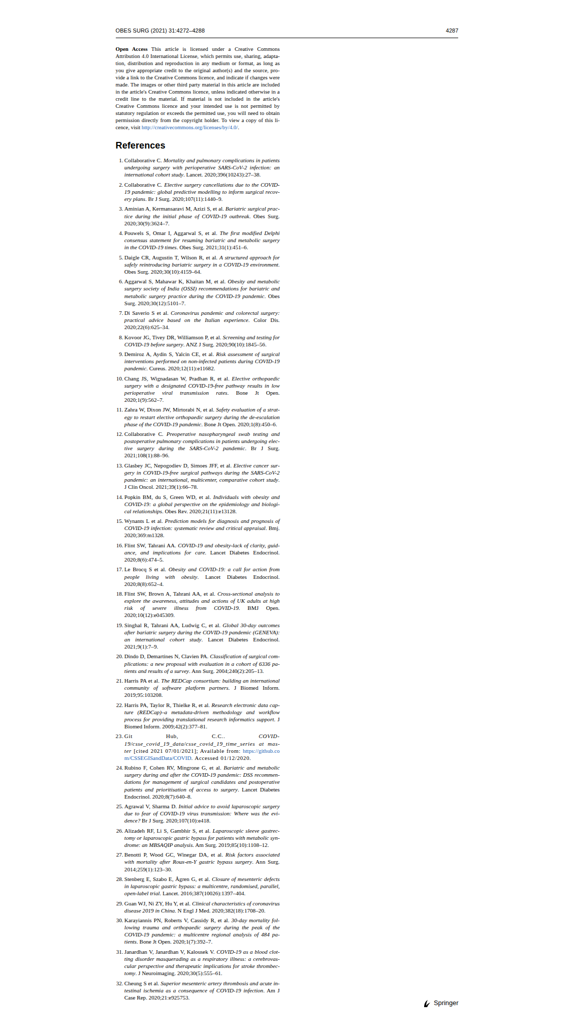OBES SURG (2021) 31:4272–4288 4287
Open Access This article is licensed under a Creative Commons Attribution 4.0 International License, which permits use, sharing, adaptation, distribution and reproduction in any medium or format, as long as you give appropriate credit to the original author(s) and the source, provide a link to the Creative Commons licence, and indicate if changes were made. The images or other third party material in this article are included in the article's Creative Commons licence, unless indicated otherwise in a credit line to the material. If material is not included in the article's Creative Commons licence and your intended use is not permitted by statutory regulation or exceeds the permitted use, you will need to obtain permission directly from the copyright holder. To view a copy of this licence, visit http://creativecommons.org/licenses/by/4.0/.
References
Collaborative C. Mortality and pulmonary complications in patients undergoing surgery with perioperative SARS-CoV-2 infection: an international cohort study. Lancet. 2020;396(10243):27–38.
Collaborative C. Elective surgery cancellations due to the COVID-19 pandemic: global predictive modelling to inform surgical recovery plans. Br J Surg. 2020;107(11):1440–9.
Aminian A, Kermansaravi M, Azizi S, et al. Bariatric surgical practice during the initial phase of COVID-19 outbreak. Obes Surg. 2020;30(9):3624–7.
Pouwels S, Omar I, Aggarwal S, et al. The first modified Delphi consensus statement for resuming bariatric and metabolic surgery in the COVID-19 times. Obes Surg. 2021;31(1):451–6.
Daigle CR, Augustin T, Wilson R, et al. A structured approach for safely reintroducing bariatric surgery in a COVID-19 environment. Obes Surg. 2020;30(10):4159–64.
Aggarwal S, Mahawar K, Khaitan M, et al. Obesity and metabolic surgery society of India (OSSI) recommendations for bariatric and metabolic surgery practice during the COVID-19 pandemic. Obes Surg. 2020;30(12):5101–7.
Di Saverio S et al. Coronavirus pandemic and colorectal surgery: practical advice based on the Italian experience. Color Dis. 2020;22(6):625–34.
Kovoor JG, Tivey DR, Williamson P, et al. Screening and testing for COVID-19 before surgery. ANZ J Surg. 2020;90(10):1845–56.
Demiroz A, Aydin S, Yalcin CE, et al. Risk assessment of surgical interventions performed on non-infected patients during COVID-19 pandemic. Cureus. 2020;12(11):e11682.
Chang JS, Wignadasan W, Pradhan R, et al. Elective orthopaedic surgery with a designated COVID-19-free pathway results in low perioperative viral transmission rates. Bone Jt Open. 2020;1(9):562–7.
Zahra W, Dixon JW, Mirtorabi N, et al. Safety evaluation of a strategy to restart elective orthopaedic surgery during the de-escalation phase of the COVID-19 pandemic. Bone Jt Open. 2020;1(8):450–6.
Collaborative C. Preoperative nasopharyngeal swab testing and postoperative pulmonary complications in patients undergoing elective surgery during the SARS-CoV-2 pandemic. Br J Surg. 2021;108(1):88–96.
Glasbey JC, Nepogodiev D, Simoes JFF, et al. Elective cancer surgery in COVID-19-free surgical pathways during the SARS-CoV-2 pandemic: an international, multicenter, comparative cohort study. J Clin Oncol. 2021;39(1):66–78.
Popkin BM, du S, Green WD, et al. Individuals with obesity and COVID-19: a global perspective on the epidemiology and biological relationships. Obes Rev. 2020;21(11):e13128.
Wynants L et al. Prediction models for diagnosis and prognosis of COVID-19 infection: systematic review and critical appraisal. Bmj. 2020;369:m1328.
Flint SW, Tahrani AA. COVID-19 and obesity-lack of clarity, guidance, and implications for care. Lancet Diabetes Endocrinol. 2020;8(6):474–5.
Le Brocq S et al. Obesity and COVID-19: a call for action from people living with obesity. Lancet Diabetes Endocrinol. 2020;8(8):652–4.
Flint SW, Brown A, Tahrani AA, et al. Cross-sectional analysis to explore the awareness, attitudes and actions of UK adults at high risk of severe illness from COVID-19. BMJ Open. 2020;10(12):e045309.
Singhal R, Tahrani AA, Ludwig C, et al. Global 30-day outcomes after bariatric surgery during the COVID-19 pandemic (GENEVA): an international cohort study. Lancet Diabetes Endocrinol. 2021;9(1):7–9.
Dindo D, Demartines N, Clavien PA. Classification of surgical complications: a new proposal with evaluation in a cohort of 6336 patients and results of a survey. Ann Surg. 2004;240(2):205–13.
Harris PA et al. The REDCap consortium: building an international community of software platform partners. J Biomed Inform. 2019;95:103208.
Harris PA, Taylor R, Thielke R, et al. Research electronic data capture (REDCap)–a metadata-driven methodology and workflow process for providing translational research informatics support. J Biomed Inform. 2009;42(2):377–81.
Git Hub, C.C.. COVID-19/csse_covid_19_data/csse_covid_19_time_series at master [cited 2021 07/01/2021]; Available from: https://github.com/CSSEGISandData/COVID. Accessed 01/12/2020.
Rubino F, Cohen RV, Mingrone G, et al. Bariatric and metabolic surgery during and after the COVID-19 pandemic: DSS recommendations for management of surgical candidates and postoperative patients and prioritisation of access to surgery. Lancet Diabetes Endocrinol. 2020;8(7):640–8.
Agrawal V, Sharma D. Initial advice to avoid laparoscopic surgery due to fear of COVID-19 virus transmission: Where was the evidence? Br J Surg. 2020;107(10):e418.
Alizadeh RF, Li S, Gambhir S, et al. Laparoscopic sleeve gastrectomy or laparoscopic gastric bypass for patients with metabolic syndrome: an MBSAQIP analysis. Am Surg. 2019;85(10):1108–12.
Benotti P, Wood GC, Winegar DA, et al. Risk factors associated with mortality after Roux-en-Y gastric bypass surgery. Ann Surg. 2014;259(1):123–30.
Stenberg E, Szabo E, Ågren G, et al. Closure of mesenteric defects in laparoscopic gastric bypass: a multicentre, randomised, parallel, open-label trial. Lancet. 2016;387(10026):1397–404.
Guan WJ, Ni ZY, Hu Y, et al. Clinical characteristics of coronavirus disease 2019 in China. N Engl J Med. 2020;382(18):1708–20.
Karayiannis PN, Roberts V, Cassidy R, et al. 30-day mortality following trauma and orthopaedic surgery during the peak of the COVID-19 pandemic: a multicentre regional analysis of 484 patients. Bone Jt Open. 2020;1(7):392–7.
Janardhan V, Janardhan V, Kalousek V. COVID-19 as a blood clotting disorder masquerading as a respiratory illness: a cerebrovascular perspective and therapeutic implications for stroke thrombectomy. J Neuroimaging. 2020;30(5):555–61.
Cheung S et al. Superior mesenteric artery thrombosis and acute intestinal ischemia as a consequence of COVID-19 infection. Am J Case Rep. 2020;21:e925753.
Springer